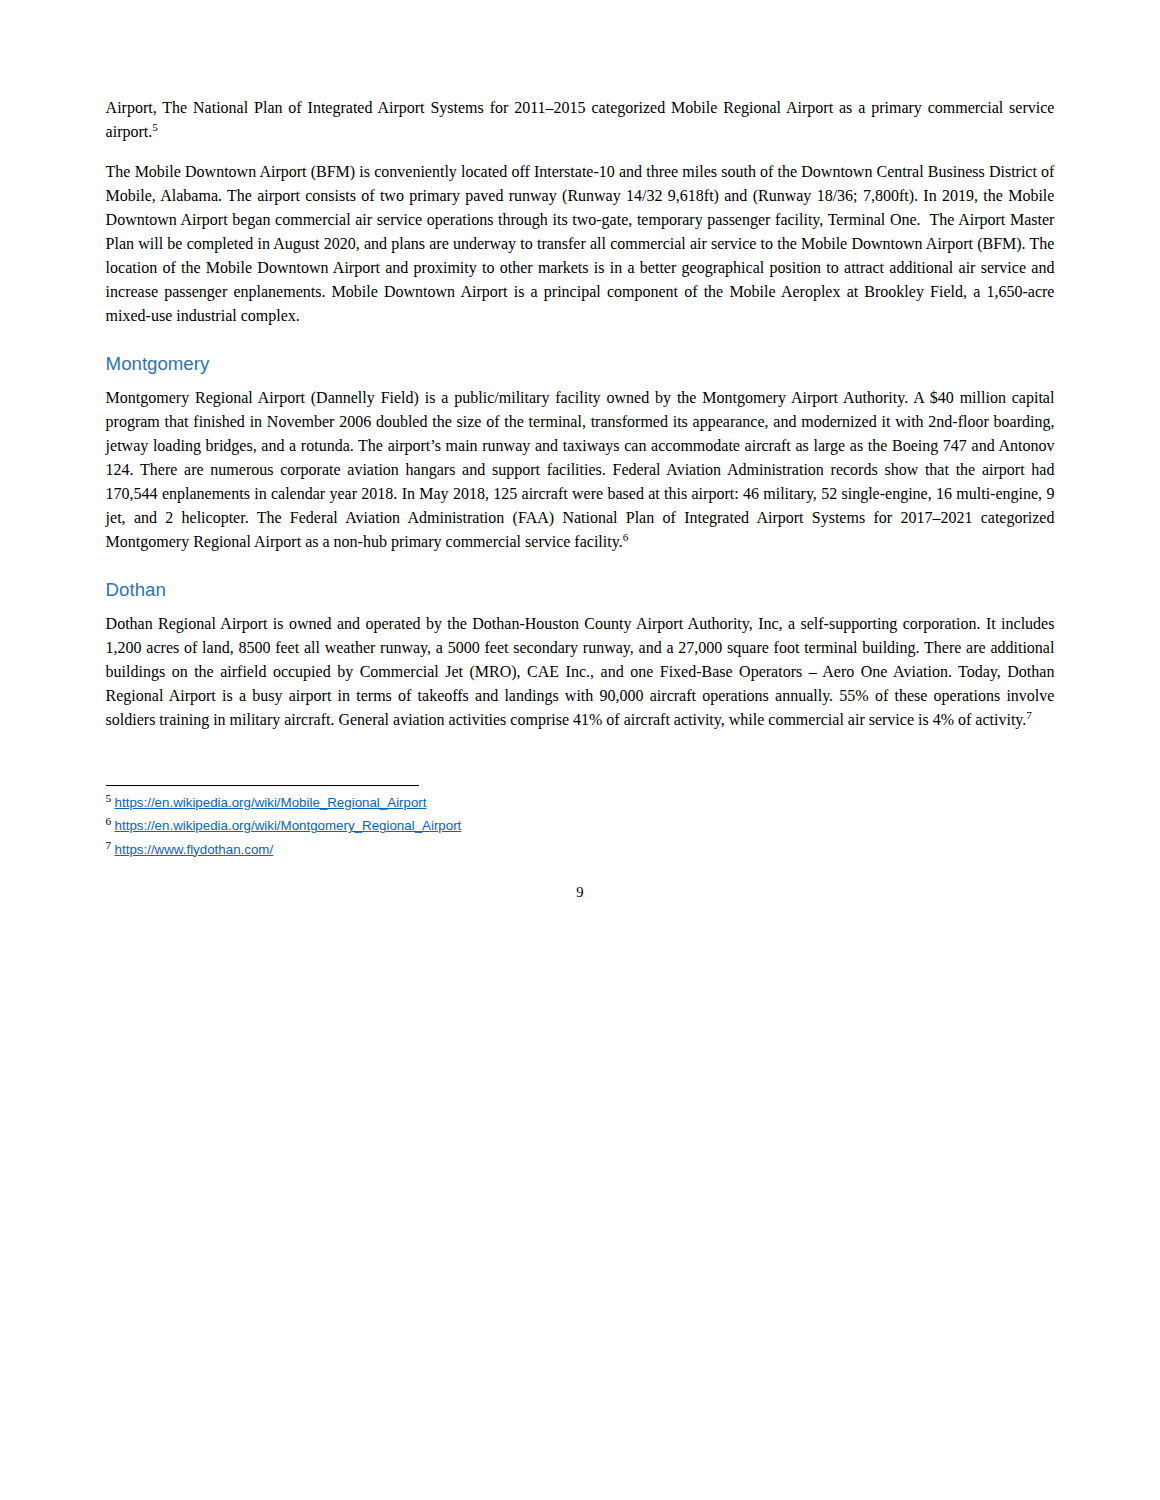Airport, The National Plan of Integrated Airport Systems for 2011–2015 categorized Mobile Regional Airport as a primary commercial service airport.5
The Mobile Downtown Airport (BFM) is conveniently located off Interstate-10 and three miles south of the Downtown Central Business District of Mobile, Alabama. The airport consists of two primary paved runway (Runway 14/32 9,618ft) and (Runway 18/36; 7,800ft). In 2019, the Mobile Downtown Airport began commercial air service operations through its two-gate, temporary passenger facility, Terminal One. The Airport Master Plan will be completed in August 2020, and plans are underway to transfer all commercial air service to the Mobile Downtown Airport (BFM). The location of the Mobile Downtown Airport and proximity to other markets is in a better geographical position to attract additional air service and increase passenger enplanements. Mobile Downtown Airport is a principal component of the Mobile Aeroplex at Brookley Field, a 1,650-acre mixed-use industrial complex.
Montgomery
Montgomery Regional Airport (Dannelly Field) is a public/military facility owned by the Montgomery Airport Authority. A $40 million capital program that finished in November 2006 doubled the size of the terminal, transformed its appearance, and modernized it with 2nd-floor boarding, jetway loading bridges, and a rotunda. The airport’s main runway and taxiways can accommodate aircraft as large as the Boeing 747 and Antonov 124. There are numerous corporate aviation hangars and support facilities. Federal Aviation Administration records show that the airport had 170,544 enplanements in calendar year 2018. In May 2018, 125 aircraft were based at this airport: 46 military, 52 single-engine, 16 multi-engine, 9 jet, and 2 helicopter. The Federal Aviation Administration (FAA) National Plan of Integrated Airport Systems for 2017–2021 categorized Montgomery Regional Airport as a non-hub primary commercial service facility.6
Dothan
Dothan Regional Airport is owned and operated by the Dothan-Houston County Airport Authority, Inc, a self-supporting corporation. It includes 1,200 acres of land, 8500 feet all weather runway, a 5000 feet secondary runway, and a 27,000 square foot terminal building. There are additional buildings on the airfield occupied by Commercial Jet (MRO), CAE Inc., and one Fixed-Base Operators – Aero One Aviation. Today, Dothan Regional Airport is a busy airport in terms of takeoffs and landings with 90,000 aircraft operations annually. 55% of these operations involve soldiers training in military aircraft. General aviation activities comprise 41% of aircraft activity, while commercial air service is 4% of activity.7
5 https://en.wikipedia.org/wiki/Mobile_Regional_Airport
6 https://en.wikipedia.org/wiki/Montgomery_Regional_Airport
7 https://www.flydothan.com/
9